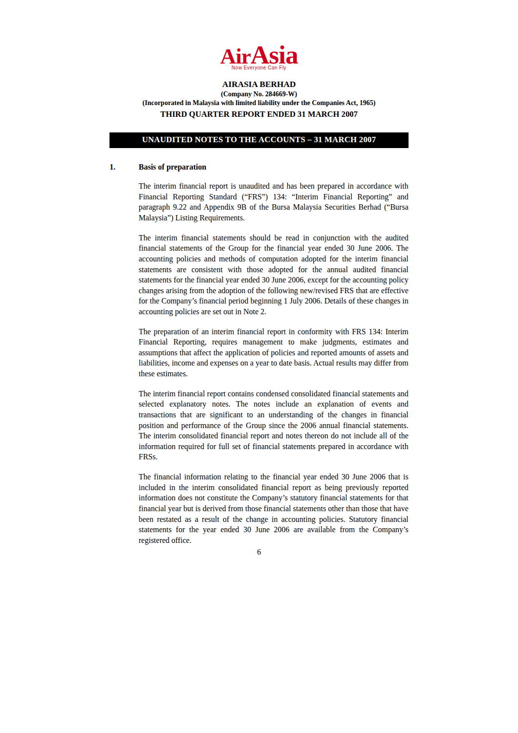AirAsia
Now Everyone Can Fly
AIRASIA BERHAD
(Company No. 284669-W)
(Incorporated in Malaysia with limited liability under the Companies Act, 1965)
THIRD QUARTER REPORT ENDED 31 MARCH 2007
UNAUDITED NOTES TO THE ACCOUNTS – 31 MARCH 2007
1.
Basis of preparation
The interim financial report is unaudited and has been prepared in accordance with Financial Reporting Standard (“FRS”) 134: “Interim Financial Reporting” and paragraph 9.22 and Appendix 9B of the Bursa Malaysia Securities Berhad (“Bursa Malaysia”) Listing Requirements.
The interim financial statements should be read in conjunction with the audited financial statements of the Group for the financial year ended 30 June 2006. The accounting policies and methods of computation adopted for the interim financial statements are consistent with those adopted for the annual audited financial statements for the financial year ended 30 June 2006, except for the accounting policy changes arising from the adoption of the following new/revised FRS that are effective for the Company’s financial period beginning 1 July 2006. Details of these changes in accounting policies are set out in Note 2.
The preparation of an interim financial report in conformity with FRS 134: Interim Financial Reporting, requires management to make judgments, estimates and assumptions that affect the application of policies and reported amounts of assets and liabilities, income and expenses on a year to date basis. Actual results may differ from these estimates.
The interim financial report contains condensed consolidated financial statements and selected explanatory notes. The notes include an explanation of events and transactions that are significant to an understanding of the changes in financial position and performance of the Group since the 2006 annual financial statements. The interim consolidated financial report and notes thereon do not include all of the information required for full set of financial statements prepared in accordance with FRSs.
The financial information relating to the financial year ended 30 June 2006 that is included in the interim consolidated financial report as being previously reported information does not constitute the Company’s statutory financial statements for that financial year but is derived from those financial statements other than those that have been restated as a result of the change in accounting policies. Statutory financial statements for the year ended 30 June 2006 are available from the Company’s registered office.
6